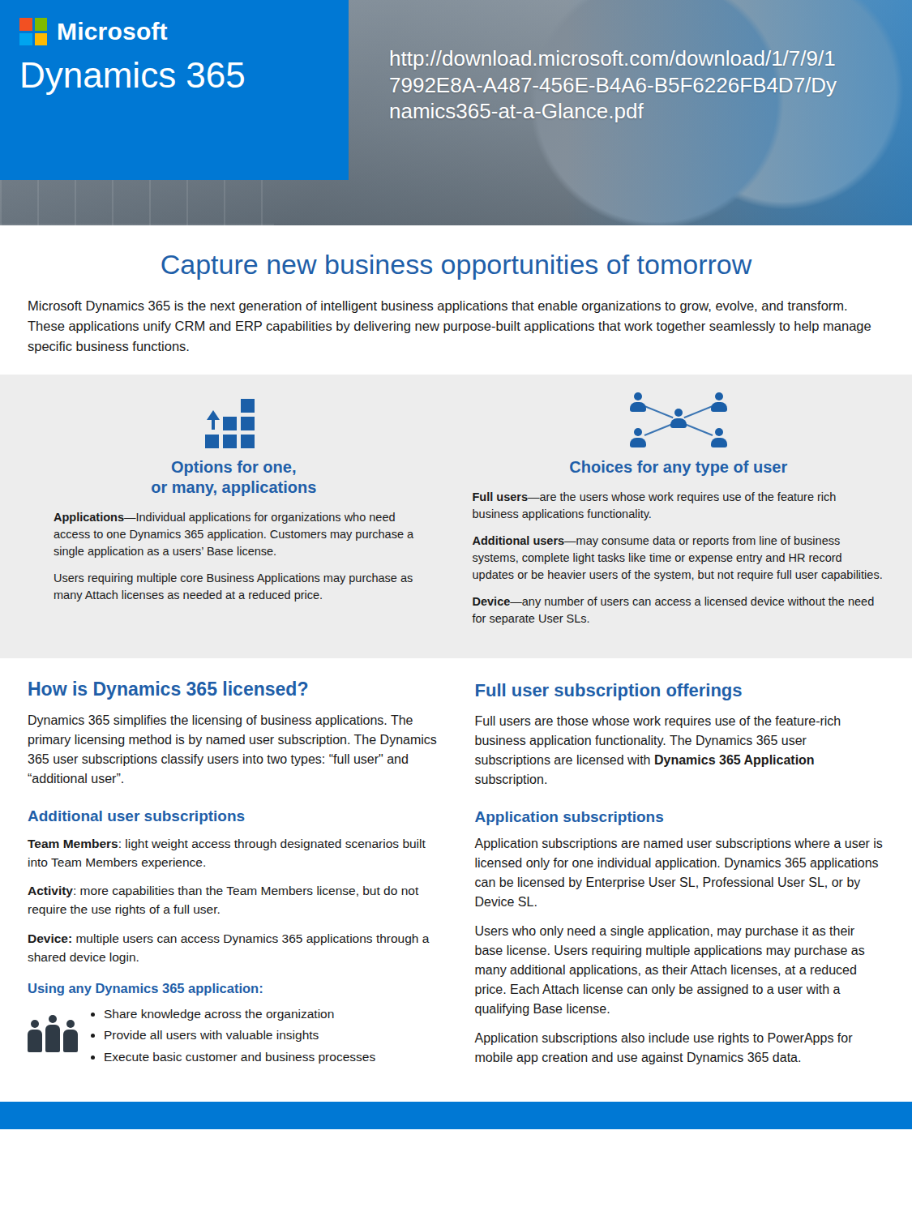Microsoft
Dynamics 365
http://download.microsoft.com/download/1/7/9/17992E8A-A487-456E-B4A6-B5F6226FB4D7/Dynamics365-at-a-Glance.pdf
Capture new business opportunities of tomorrow
Microsoft Dynamics 365 is the next generation of intelligent business applications that enable organizations to grow, evolve, and transform. These applications unify CRM and ERP capabilities by delivering new purpose-built applications that work together seamlessly to help manage specific business functions.
Options for one,
or many, applications
Applications—Individual applications for organizations who need access to one Dynamics 365 application. Customers may purchase a single application as a users’ Base license.
Users requiring multiple core Business Applications may purchase as many Attach licenses as needed at a reduced price.
Choices for any type of user
Full users—are the users whose work requires use of the feature rich business applications functionality.
Additional users—may consume data or reports from line of business systems, complete light tasks like time or expense entry and HR record updates or be heavier users of the system, but not require full user capabilities.
Device—any number of users can access a licensed device without the need for separate User SLs.
How is Dynamics 365 licensed?
Dynamics 365 simplifies the licensing of business applications. The primary licensing method is by named user subscription. The Dynamics 365 user subscriptions classify users into two types: “full user" and “additional user”.
Additional user subscriptions
Team Members: light weight access through designated scenarios built into Team Members experience.
Activity: more capabilities than the Team Members license, but do not require the use rights of a full user.
Device: multiple users can access Dynamics 365 applications through a shared device login.
Using any Dynamics 365 application:
Share knowledge across the organization
Provide all users with valuable insights
Execute basic customer and business processes
Full user subscription offerings
Full users are those whose work requires use of the feature-rich business application functionality. The Dynamics 365 user subscriptions are licensed with Dynamics 365 Application subscription.
Application subscriptions
Application subscriptions are named user subscriptions where a user is licensed only for one individual application. Dynamics 365 applications can be licensed by Enterprise User SL, Professional User SL, or by Device SL.
Users who only need a single application, may purchase it as their base license. Users requiring multiple applications may purchase as many additional applications, as their Attach licenses, at a reduced price. Each Attach license can only be assigned to a user with a qualifying Base license.
Application subscriptions also include use rights to PowerApps for mobile app creation and use against Dynamics 365 data.